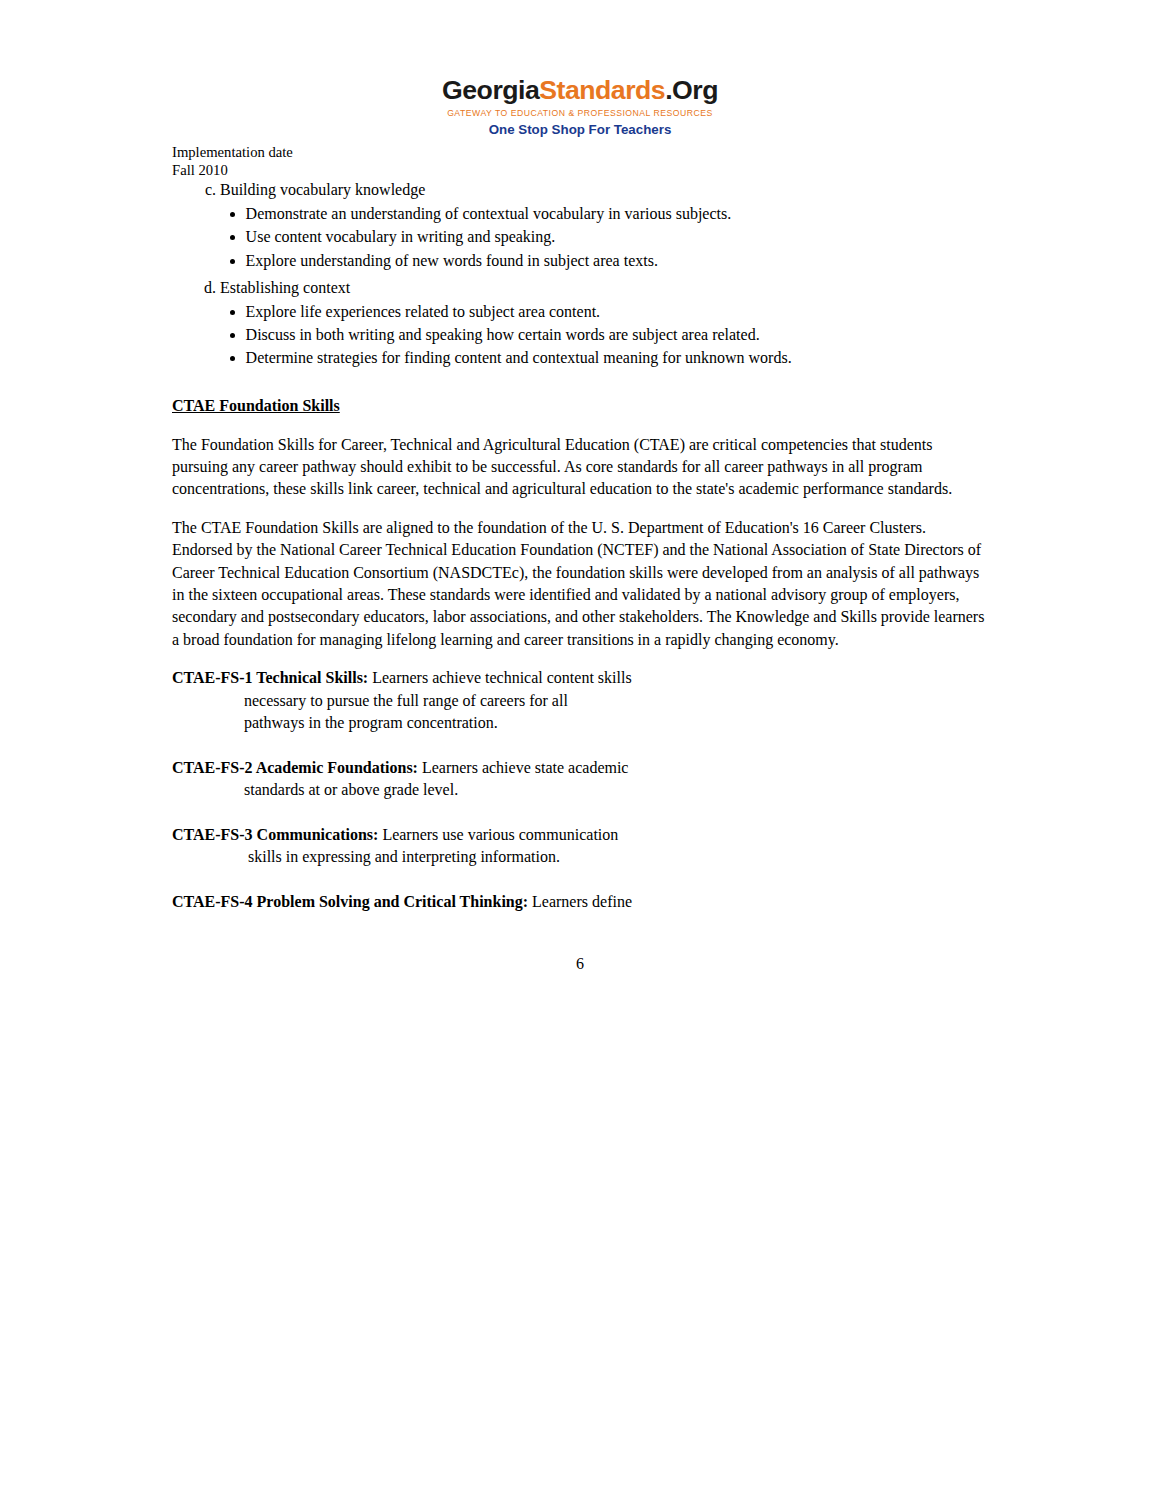Georgia Standards.Org
GATEWAY TO EDUCATION & PROFESSIONAL RESOURCES
One Stop Shop For Teachers
Implementation date
Fall 2010
Building vocabulary knowledge
Demonstrate an understanding of contextual vocabulary in various subjects.
Use content vocabulary in writing and speaking.
Explore understanding of new words found in subject area texts.
Establishing context
Explore life experiences related to subject area content.
Discuss in both writing and speaking how certain words are subject area related.
Determine strategies for finding content and contextual meaning for unknown words.
CTAE Foundation Skills
The Foundation Skills for Career, Technical and Agricultural Education (CTAE) are critical competencies that students pursuing any career pathway should exhibit to be successful. As core standards for all career pathways in all program concentrations, these skills link career, technical and agricultural education to the state's academic performance standards.
The CTAE Foundation Skills are aligned to the foundation of the U. S. Department of Education's 16 Career Clusters. Endorsed by the National Career Technical Education Foundation (NCTEF) and the National Association of State Directors of Career Technical Education Consortium (NASDCTEc), the foundation skills were developed from an analysis of all pathways in the sixteen occupational areas. These standards were identified and validated by a national advisory group of employers, secondary and postsecondary educators, labor associations, and other stakeholders. The Knowledge and Skills provide learners a broad foundation for managing lifelong learning and career transitions in a rapidly changing economy.
CTAE-FS-1 Technical Skills: Learners achieve technical content skills
necessary to pursue the full range of careers for all
pathways in the program concentration.
CTAE-FS-2 Academic Foundations: Learners achieve state academic
standards at or above grade level.
CTAE-FS-3 Communications: Learners use various communication
skills in expressing and interpreting information.
CTAE-FS-4 Problem Solving and Critical Thinking: Learners define
6